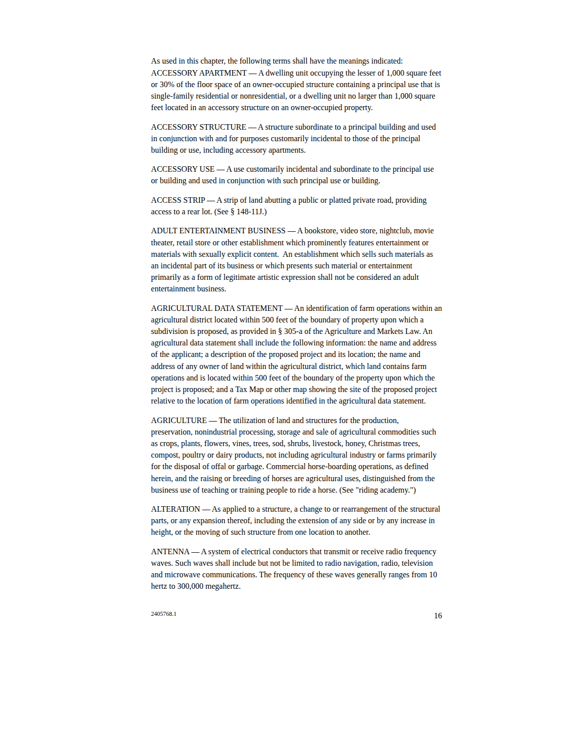As used in this chapter, the following terms shall have the meanings indicated:
ACCESSORY APARTMENT — A dwelling unit occupying the lesser of 1,000 square feet or 30% of the floor space of an owner-occupied structure containing a principal use that is single-family residential or nonresidential, or a dwelling unit no larger than 1,000 square feet located in an accessory structure on an owner-occupied property.
ACCESSORY STRUCTURE — A structure subordinate to a principal building and used in conjunction with and for purposes customarily incidental to those of the principal building or use, including accessory apartments.
ACCESSORY USE — A use customarily incidental and subordinate to the principal use or building and used in conjunction with such principal use or building.
ACCESS STRIP — A strip of land abutting a public or platted private road, providing access to a rear lot. (See § 148-11J.)
ADULT ENTERTAINMENT BUSINESS — A bookstore, video store, nightclub, movie theater, retail store or other establishment which prominently features entertainment or materials with sexually explicit content. An establishment which sells such materials as an incidental part of its business or which presents such material or entertainment primarily as a form of legitimate artistic expression shall not be considered an adult entertainment business.
AGRICULTURAL DATA STATEMENT — An identification of farm operations within an agricultural district located within 500 feet of the boundary of property upon which a subdivision is proposed, as provided in § 305-a of the Agriculture and Markets Law. An agricultural data statement shall include the following information: the name and address of the applicant; a description of the proposed project and its location; the name and address of any owner of land within the agricultural district, which land contains farm operations and is located within 500 feet of the boundary of the property upon which the project is proposed; and a Tax Map or other map showing the site of the proposed project relative to the location of farm operations identified in the agricultural data statement.
AGRICULTURE — The utilization of land and structures for the production, preservation, nonindustrial processing, storage and sale of agricultural commodities such as crops, plants, flowers, vines, trees, sod, shrubs, livestock, honey, Christmas trees, compost, poultry or dairy products, not including agricultural industry or farms primarily for the disposal of offal or garbage. Commercial horse-boarding operations, as defined herein, and the raising or breeding of horses are agricultural uses, distinguished from the business use of teaching or training people to ride a horse. (See "riding academy.")
ALTERATION — As applied to a structure, a change to or rearrangement of the structural parts, or any expansion thereof, including the extension of any side or by any increase in height, or the moving of such structure from one location to another.
ANTENNA — A system of electrical conductors that transmit or receive radio frequency waves. Such waves shall include but not be limited to radio navigation, radio, television and microwave communications. The frequency of these waves generally ranges from 10 hertz to 300,000 megahertz.
2405768.1 16